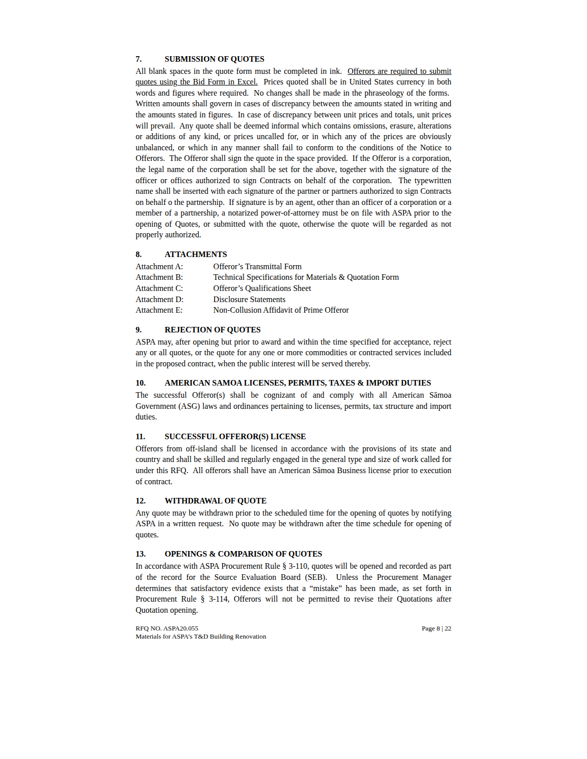7. SUBMISSION OF QUOTES
All blank spaces in the quote form must be completed in ink. Offerors are required to submit quotes using the Bid Form in Excel. Prices quoted shall be in United States currency in both words and figures where required. No changes shall be made in the phraseology of the forms. Written amounts shall govern in cases of discrepancy between the amounts stated in writing and the amounts stated in figures. In case of discrepancy between unit prices and totals, unit prices will prevail. Any quote shall be deemed informal which contains omissions, erasure, alterations or additions of any kind, or prices uncalled for, or in which any of the prices are obviously unbalanced, or which in any manner shall fail to conform to the conditions of the Notice to Offerors. The Offeror shall sign the quote in the space provided. If the Offeror is a corporation, the legal name of the corporation shall be set for the above, together with the signature of the officer or offices authorized to sign Contracts on behalf of the corporation. The typewritten name shall be inserted with each signature of the partner or partners authorized to sign Contracts on behalf o the partnership. If signature is by an agent, other than an officer of a corporation or a member of a partnership, a notarized power-of-attorney must be on file with ASPA prior to the opening of Quotes, or submitted with the quote, otherwise the quote will be regarded as not properly authorized.
8. ATTACHMENTS
Attachment A: Offeror’s Transmittal Form
Attachment B: Technical Specifications for Materials & Quotation Form
Attachment C: Offeror’s Qualifications Sheet
Attachment D: Disclosure Statements
Attachment E: Non-Collusion Affidavit of Prime Offeror
9. REJECTION OF QUOTES
ASPA may, after opening but prior to award and within the time specified for acceptance, reject any or all quotes, or the quote for any one or more commodities or contracted services included in the proposed contract, when the public interest will be served thereby.
10. AMERICAN SAMOA LICENSES, PERMITS, TAXES & IMPORT DUTIES
The successful Offeror(s) shall be cognizant of and comply with all American Sāmoa Government (ASG) laws and ordinances pertaining to licenses, permits, tax structure and import duties.
11. SUCCESSFUL OFFEROR(S) LICENSE
Offerors from off-island shall be licensed in accordance with the provisions of its state and country and shall be skilled and regularly engaged in the general type and size of work called for under this RFQ. All offerors shall have an American Sāmoa Business license prior to execution of contract.
12. WITHDRAWAL OF QUOTE
Any quote may be withdrawn prior to the scheduled time for the opening of quotes by notifying ASPA in a written request. No quote may be withdrawn after the time schedule for opening of quotes.
13. OPENINGS & COMPARISON OF QUOTES
In accordance with ASPA Procurement Rule § 3-110, quotes will be opened and recorded as part of the record for the Source Evaluation Board (SEB). Unless the Procurement Manager determines that satisfactory evidence exists that a “mistake” has been made, as set forth in Procurement Rule § 3-114, Offerors will not be permitted to revise their Quotations after Quotation opening.
RFQ NO. ASPA20.055 Page 8 | 22
Materials for ASPA’s T&D Building Renovation